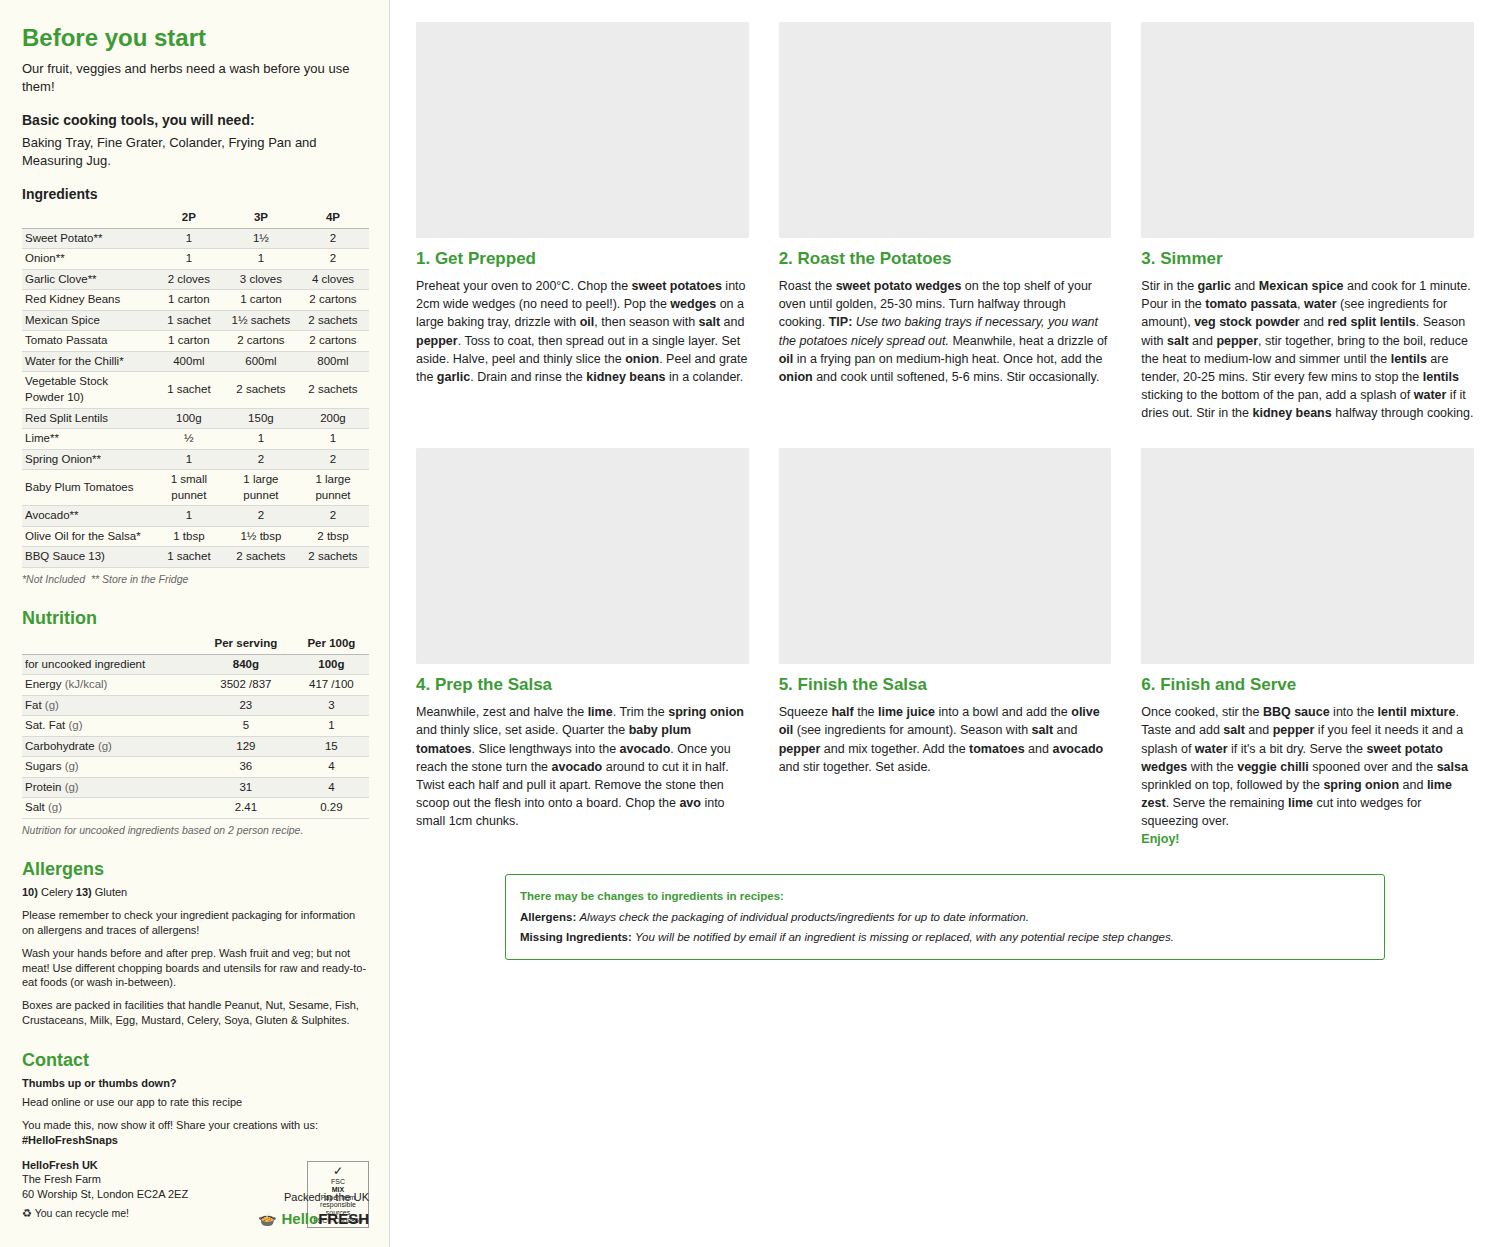Before you start
Our fruit, veggies and herbs need a wash before you use them!
Basic cooking tools, you will need:
Baking Tray, Fine Grater, Colander, Frying Pan and Measuring Jug.
Ingredients
| | 2P | 3P | 4P |
| --- | --- | --- | --- |
| Sweet Potato** | 1 | 1½ | 2 |
| Onion** | 1 | 1 | 2 |
| Garlic Clove** | 2 cloves | 3 cloves | 4 cloves |
| Red Kidney Beans | 1 carton | 1 carton | 2 cartons |
| Mexican Spice | 1 sachet | 1½ sachets | 2 sachets |
| Tomato Passata | 1 carton | 2 cartons | 2 cartons |
| Water for the Chilli* | 400ml | 600ml | 800ml |
| Vegetable Stock Powder 10) | 1 sachet | 2 sachets | 2 sachets |
| Red Split Lentils | 100g | 150g | 200g |
| Lime** | ½ | 1 | 1 |
| Spring Onion** | 1 | 2 | 2 |
| Baby Plum Tomatoes | 1 small punnet | 1 large punnet | 1 large punnet |
| Avocado** | 1 | 2 | 2 |
| Olive Oil for the Salsa* | 1 tbsp | 1½ tbsp | 2 tbsp |
| BBQ Sauce 13) | 1 sachet | 2 sachets | 2 sachets |
*Not Included ** Store in the Fridge
Nutrition
| | Per serving | Per 100g |
| --- | --- | --- |
| for uncooked ingredient | 840g | 100g |
| Energy (kJ/kcal) | 3502 /837 | 417 /100 |
| Fat (g) | 23 | 3 |
| Sat. Fat (g) | 5 | 1 |
| Carbohydrate (g) | 129 | 15 |
| Sugars (g) | 36 | 4 |
| Protein (g) | 31 | 4 |
| Salt (g) | 2.41 | 0.29 |
Nutrition for uncooked ingredients based on 2 person recipe.
Allergens
10) Celery 13) Gluten
Please remember to check your ingredient packaging for information on allergens and traces of allergens!
Wash your hands before and after prep. Wash fruit and veg; but not meat! Use different chopping boards and utensils for raw and ready-to-eat foods (or wash in-between).
Boxes are packed in facilities that handle Peanut, Nut, Sesame, Fish, Crustaceans, Milk, Egg, Mustard, Celery, Soya, Gluten & Sulphites.
Contact
Thumbs up or thumbs down?
Head online or use our app to rate this recipe
You made this, now show it off! Share your creations with us: #HelloFreshSnaps
HelloFresh UK The Fresh Farm
60 Worship St, London EC2A 2EZ
♻ You can recycle me!
✓ FSC
MIX
Paper from
responsible sources
FSC® C008859
Packed in the UK
🍲 HelloFRESH
1. Get Prepped
Preheat your oven to 200°C. Chop the sweet potatoes into 2cm wide wedges (no need to peel!). Pop the wedges on a large baking tray, drizzle with oil, then season with salt and pepper. Toss to coat, then spread out in a single layer. Set aside. Halve, peel and thinly slice the onion. Peel and grate the garlic. Drain and rinse the kidney beans in a colander.
2. Roast the Potatoes
Roast the sweet potato wedges on the top shelf of your oven until golden, 25-30 mins. Turn halfway through cooking. TIP: Use two baking trays if necessary, you want the potatoes nicely spread out. Meanwhile, heat a drizzle of oil in a frying pan on medium-high heat. Once hot, add the onion and cook until softened, 5-6 mins. Stir occasionally.
3. Simmer
Stir in the garlic and Mexican spice and cook for 1 minute. Pour in the tomato passata, water (see ingredients for amount), veg stock powder and red split lentils. Season with salt and pepper, stir together, bring to the boil, reduce the heat to medium-low and simmer until the lentils are tender, 20-25 mins. Stir every few mins to stop the lentils sticking to the bottom of the pan, add a splash of water if it dries out. Stir in the kidney beans halfway through cooking.
4. Prep the Salsa
Meanwhile, zest and halve the lime. Trim the spring onion and thinly slice, set aside. Quarter the baby plum tomatoes. Slice lengthways into the avocado. Once you reach the stone turn the avocado around to cut it in half. Twist each half and pull it apart. Remove the stone then scoop out the flesh into onto a board. Chop the avo into small 1cm chunks.
5. Finish the Salsa
Squeeze half the lime juice into a bowl and add the olive oil (see ingredients for amount). Season with salt and pepper and mix together. Add the tomatoes and avocado and stir together. Set aside.
6. Finish and Serve
Once cooked, stir the BBQ sauce into the lentil mixture. Taste and add salt and pepper if you feel it needs it and a splash of water if it's a bit dry. Serve the sweet potato wedges with the veggie chilli spooned over and the salsa sprinkled on top, followed by the spring onion and lime zest. Serve the remaining lime cut into wedges for squeezing over.
Enjoy!
There may be changes to ingredients in recipes:
Allergens: Always check the packaging of individual products/ingredients for up to date information.
Missing Ingredients: You will be notified by email if an ingredient is missing or replaced, with any potential recipe step changes.